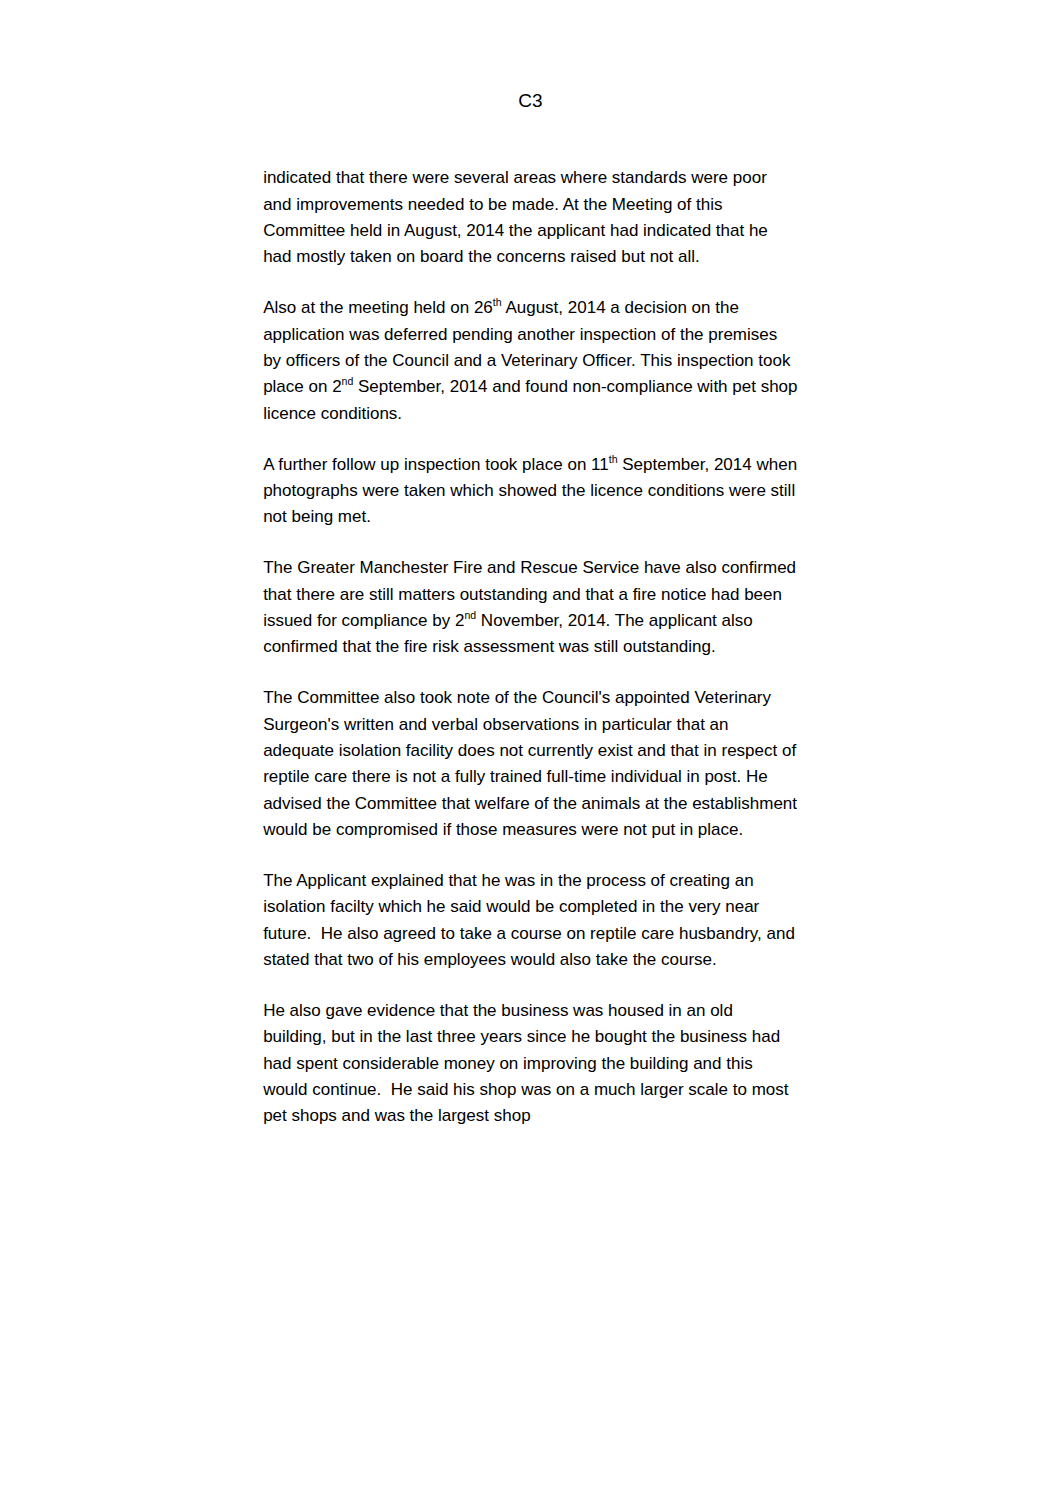C3
indicated that there were several areas where standards were poor and improvements needed to be made. At the Meeting of this Committee held in August, 2014 the applicant had indicated that he had mostly taken on board the concerns raised but not all.
Also at the meeting held on 26th August, 2014 a decision on the application was deferred pending another inspection of the premises by officers of the Council and a Veterinary Officer. This inspection took place on 2nd September, 2014 and found non-compliance with pet shop licence conditions.
A further follow up inspection took place on 11th September, 2014 when photographs were taken which showed the licence conditions were still not being met.
The Greater Manchester Fire and Rescue Service have also confirmed that there are still matters outstanding and that a fire notice had been issued for compliance by 2nd November, 2014. The applicant also confirmed that the fire risk assessment was still outstanding.
The Committee also took note of the Council's appointed Veterinary Surgeon's written and verbal observations in particular that an adequate isolation facility does not currently exist and that in respect of reptile care there is not a fully trained full-time individual in post. He advised the Committee that welfare of the animals at the establishment would be compromised if those measures were not put in place.
The Applicant explained that he was in the process of creating an isolation facilty which he said would be completed in the very near future. He also agreed to take a course on reptile care husbandry, and stated that two of his employees would also take the course.
He also gave evidence that the business was housed in an old building, but in the last three years since he bought the business had had spent considerable money on improving the building and this would continue. He said his shop was on a much larger scale to most pet shops and was the largest shop